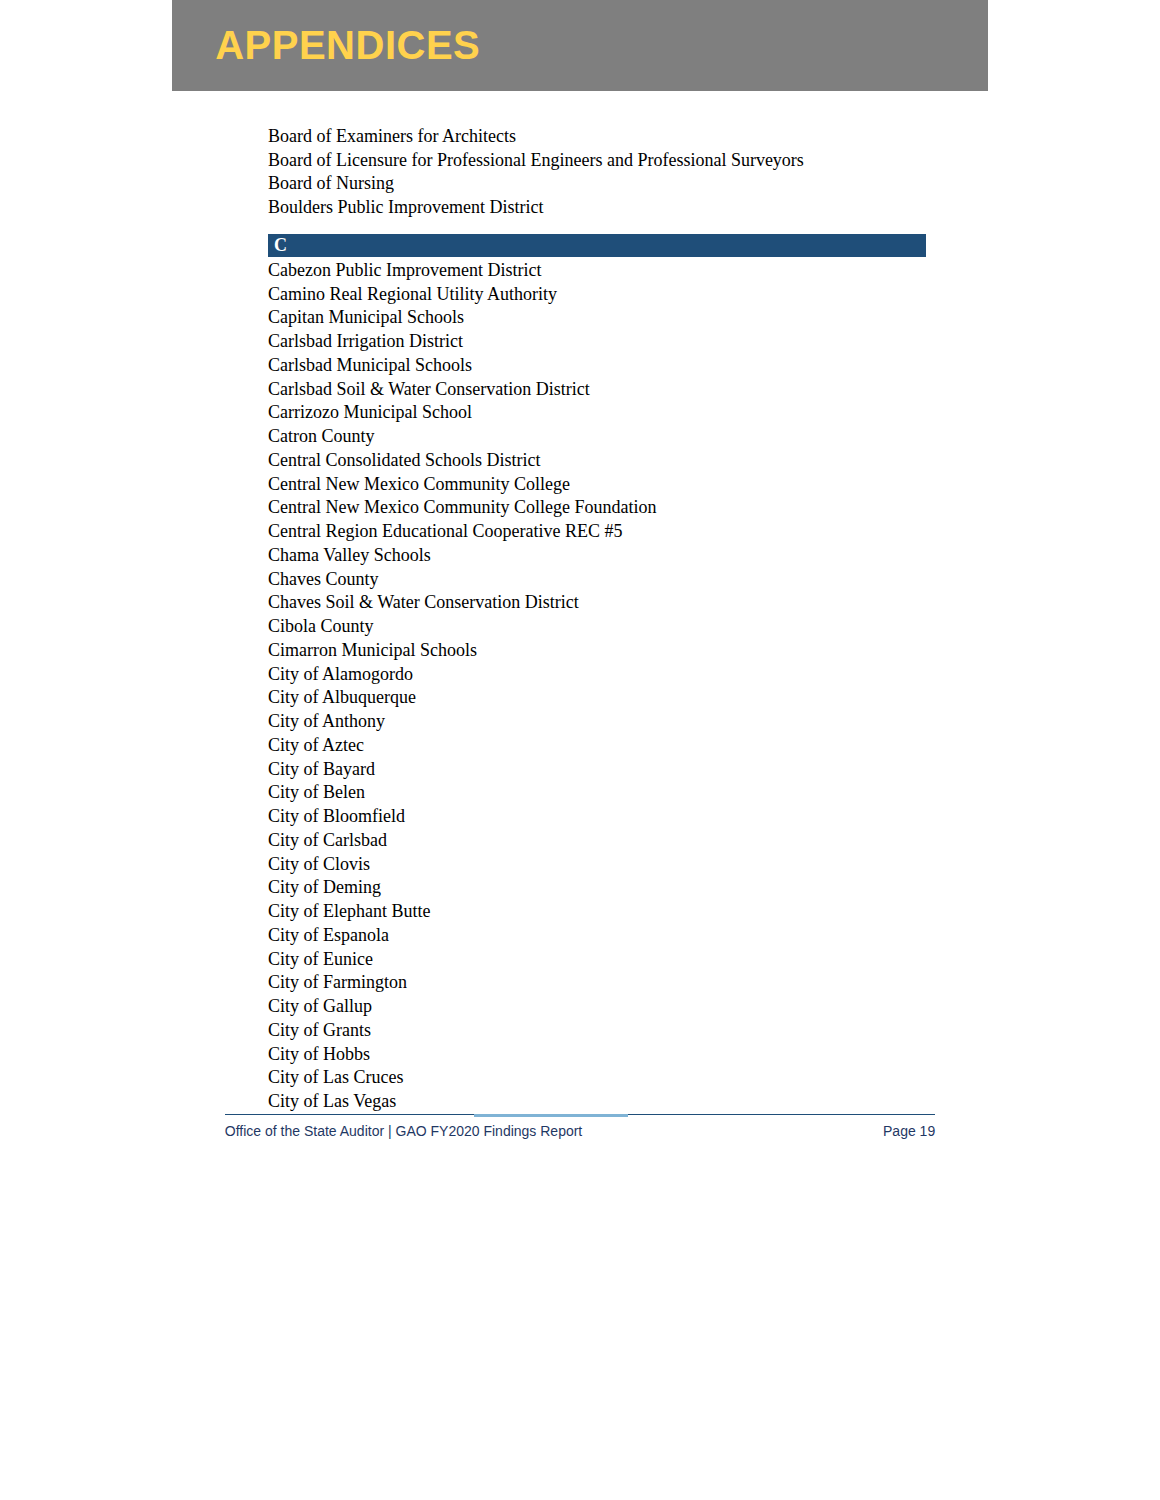APPENDICES
Board of Examiners for Architects
Board of Licensure for Professional Engineers and Professional Surveyors
Board of Nursing
Boulders Public Improvement District
C
Cabezon Public Improvement District
Camino Real Regional Utility Authority
Capitan Municipal Schools
Carlsbad Irrigation District
Carlsbad Municipal Schools
Carlsbad Soil & Water Conservation District
Carrizozo Municipal School
Catron County
Central Consolidated Schools District
Central New Mexico Community College
Central New Mexico Community College Foundation
Central Region Educational Cooperative REC #5
Chama Valley Schools
Chaves County
Chaves Soil & Water Conservation District
Cibola County
Cimarron Municipal Schools
City of Alamogordo
City of Albuquerque
City of Anthony
City of Aztec
City of Bayard
City of Belen
City of Bloomfield
City of Carlsbad
City of Clovis
City of Deming
City of Elephant Butte
City of Espanola
City of Eunice
City of Farmington
City of Gallup
City of Grants
City of Hobbs
City of Las Cruces
City of Las Vegas
Office of the State Auditor | GAO FY2020 Findings Report Page 19